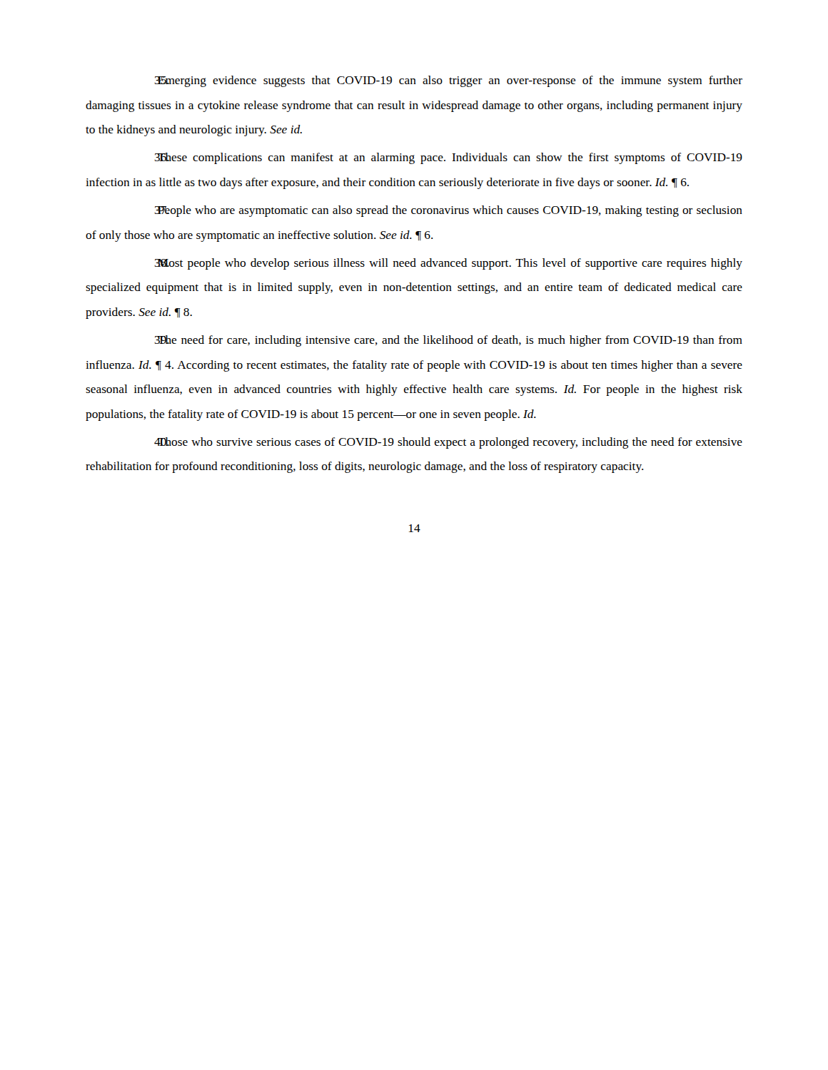35. Emerging evidence suggests that COVID-19 can also trigger an over-response of the immune system further damaging tissues in a cytokine release syndrome that can result in widespread damage to other organs, including permanent injury to the kidneys and neurologic injury. See id.
36. These complications can manifest at an alarming pace. Individuals can show the first symptoms of COVID-19 infection in as little as two days after exposure, and their condition can seriously deteriorate in five days or sooner. Id. ¶ 6.
37. People who are asymptomatic can also spread the coronavirus which causes COVID-19, making testing or seclusion of only those who are symptomatic an ineffective solution. See id. ¶ 6.
38. Most people who develop serious illness will need advanced support. This level of supportive care requires highly specialized equipment that is in limited supply, even in non-detention settings, and an entire team of dedicated medical care providers. See id. ¶ 8.
39. The need for care, including intensive care, and the likelihood of death, is much higher from COVID-19 than from influenza. Id. ¶ 4. According to recent estimates, the fatality rate of people with COVID-19 is about ten times higher than a severe seasonal influenza, even in advanced countries with highly effective health care systems. Id. For people in the highest risk populations, the fatality rate of COVID-19 is about 15 percent—or one in seven people. Id.
40. Those who survive serious cases of COVID-19 should expect a prolonged recovery, including the need for extensive rehabilitation for profound reconditioning, loss of digits, neurologic damage, and the loss of respiratory capacity.
14